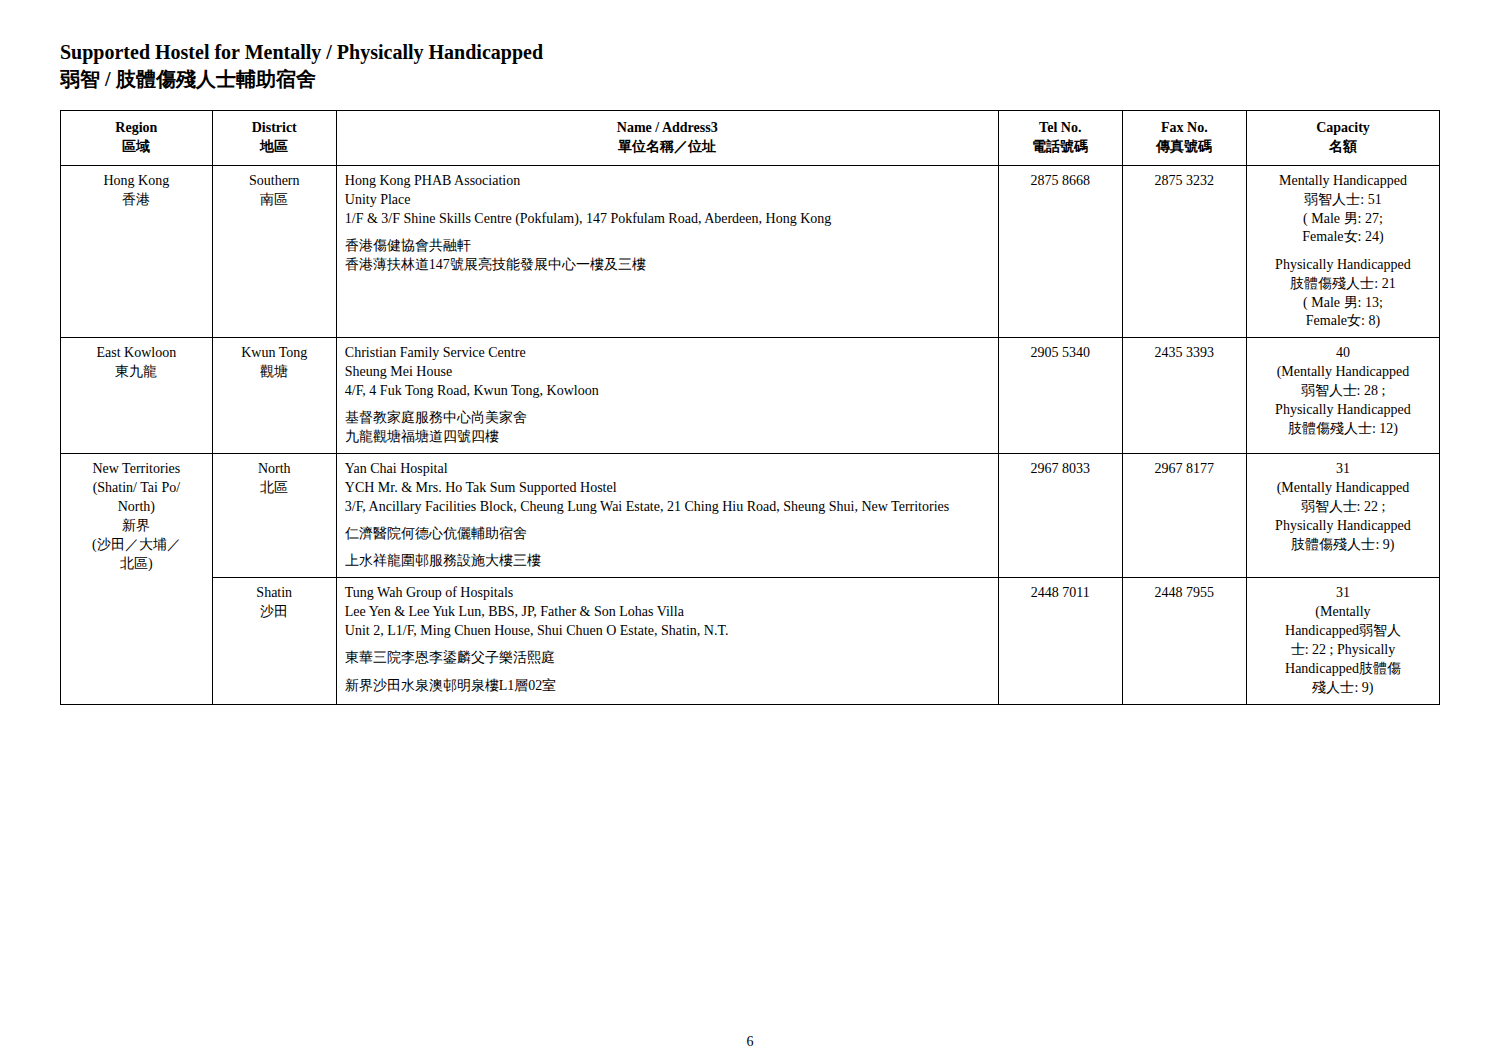Supported Hostel for Mentally / Physically Handicapped
弱智 / 肢體傷殘人士輔助宿舍
| Region 區域 | District 地區 | Name / Address3 單位名稱／位址 | Tel No. 電話號碼 | Fax No. 傳真號碼 | Capacity 名額 |
| --- | --- | --- | --- | --- | --- |
| Hong Kong 香港 | Southern 南區 | Hong Kong PHAB Association Unity Place 1/F & 3/F Shine Skills Centre (Pokfulam), 147 Pokfulam Road, Aberdeen, Hong Kong 香港傷健協會共融軒 香港薄扶林道147號展亮技能發展中心一樓及三樓 | 2875 8668 | 2875 3232 | Mentally Handicapped 弱智人士: 51 ( Male 男 : 27; Female 女 : 24) Physically Handicapped 肢體傷殘人士: 21 ( Male 男 : 13; Female 女 : 8) |
| East Kowloon 東九龍 | Kwun Tong 觀塘 | Christian Family Service Centre Sheung Mei House 4/F, 4 Fuk Tong Road, Kwun Tong, Kowloon 基督教家庭服務中心尚美家舍 九龍觀塘福塘道四號四樓 | 2905 5340 | 2435 3393 | 40 (Mentally Handicapped 弱智人士: 28 ; Physically Handicapped 肢體傷殘人士: 12) |
| New Territories (Shatin/ Tai Po/ North) 新界 (沙田／大埔／ 北區) | North 北區 | Yan Chai Hospital YCH Mr. & Mrs. Ho Tak Sum Supported Hostel 3/F, Ancillary Facilities Block, Cheung Lung Wai Estate, 21 Ching Hiu Road, Sheung Shui, New Territories 仁濟醫院何德心伉儷輔助宿舍 上水祥龍圍邨服務設施大樓三樓 | 2967 8033 | 2967 8177 | 31 (Mentally Handicapped 弱智人士: 22 ; Physically Handicapped 肢體傷殘人士: 9) |
| Shatin 沙田 | Tung Wah Group of Hospitals Lee Yen & Lee Yuk Lun, BBS, JP, Father & Son Lohas Villa Unit 2, L1/F, Ming Chuen House, Shui Chuen O Estate, Shatin, N.T. 東華三院李恩李鋈麟父子樂活熙庭 新界沙田水泉澳邨明泉樓L1層02室 | 2448 7011 | 2448 7955 | 31 (Mentally Handicapped 弱智人 士 : 22 ; Physically Handicapped 肢體傷 殘人士: 9) |
6